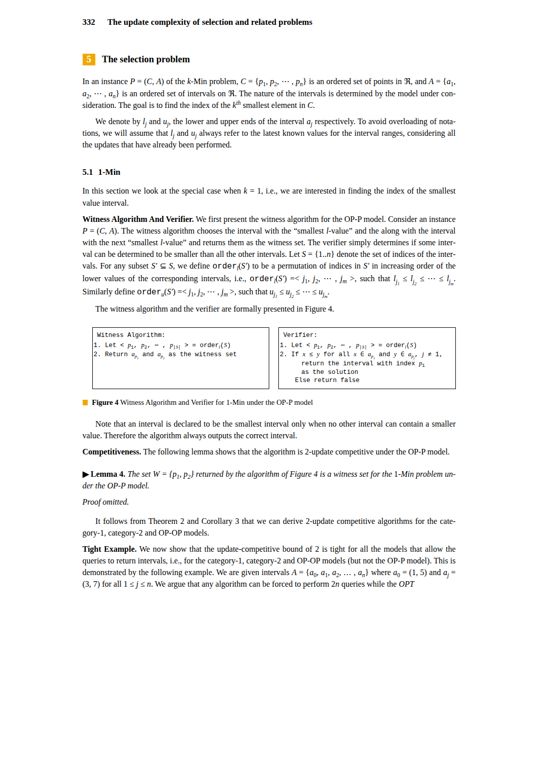332 The update complexity of selection and related problems
5 The selection problem
In an instance P = (C, A) of the k-Min problem, C = {p1, p2, ⋯ , pn} is an ordered set of points in ℜ, and A = {a1, a2, ⋯ , an} is an ordered set of intervals on ℜ. The nature of the intervals is determined by the model under consideration. The goal is to find the index of the kth smallest element in C.
We denote by lj and uj, the lower and upper ends of the interval aj respectively. To avoid overloading of notations, we will assume that lj and uj always refer to the latest known values for the interval ranges, considering all the updates that have already been performed.
5.11-Min
In this section we look at the special case when k = 1, i.e., we are interested in finding the index of the smallest value interval.
Witness Algorithm And Verifier. We first present the witness algorithm for the OP-P model. Consider an instance P = (C, A). The witness algorithm chooses the interval with the “smallest l-value” and the along with the interval with the next “smallest l-value” and returns them as the witness set. The verifier simply determines if some interval can be determined to be smaller than all the other intervals. Let S = {1..n} denote the set of indices of the intervals. For any subset S′ ⊆ S, we define orderl(S′) to be a permutation of indices in S′ in increasing order of the lower values of the corresponding intervals, i.e., orderl(S′) =< j1, j2, ⋯ , jm >, such that lj1 ≤ lj2 ≤ ⋯ ≤ ljm. Similarly define orderu(S′) =< j1, j2, ⋯ , jm >, such that uj1 ≤ uj2 ≤ ⋯ ≤ ujm.
The witness algorithm and the verifier are formally presented in Figure 4.
Witness Algorithm:
Let < p1, p2, ⋯ , p|S| > = orderl(S)
Return ap1 and ap2 as the witness set
Verifier:
Let < p1, p2, ⋯ , p|S| > = orderl(S)
If x ≤ y for all x ∈ ap1 and y ∈ apj, j ≠ 1, return the interval with index p1 as the solution Else return false
Figure 4 Witness Algorithm and Verifier for 1-Min under the OP-P model
Note that an interval is declared to be the smallest interval only when no other interval can contain a smaller value. Therefore the algorithm always outputs the correct interval.
Competitiveness. The following lemma shows that the algorithm is 2-update competitive under the OP-P model.
▶ Lemma 4. The set W = {p1, p2} returned by the algorithm of Figure 4 is a witness set for the 1-Min problem under the OP-P model.
Proof omitted.
It follows from Theorem 2 and Corollary 3 that we can derive 2-update competitive algorithms for the category-1, category-2 and OP-OP models.
Tight Example. We now show that the update-competitive bound of 2 is tight for all the models that allow the queries to return intervals, i.e., for the category-1, category-2 and OP-OP models (but not the OP-P model). This is demonstrated by the following example. We are given intervals A = {a0, a1, a2, … , an} where a0 = (1, 5) and aj = (3, 7) for all 1 ≤ j ≤ n. We argue that any algorithm can be forced to perform 2n queries while the OPT